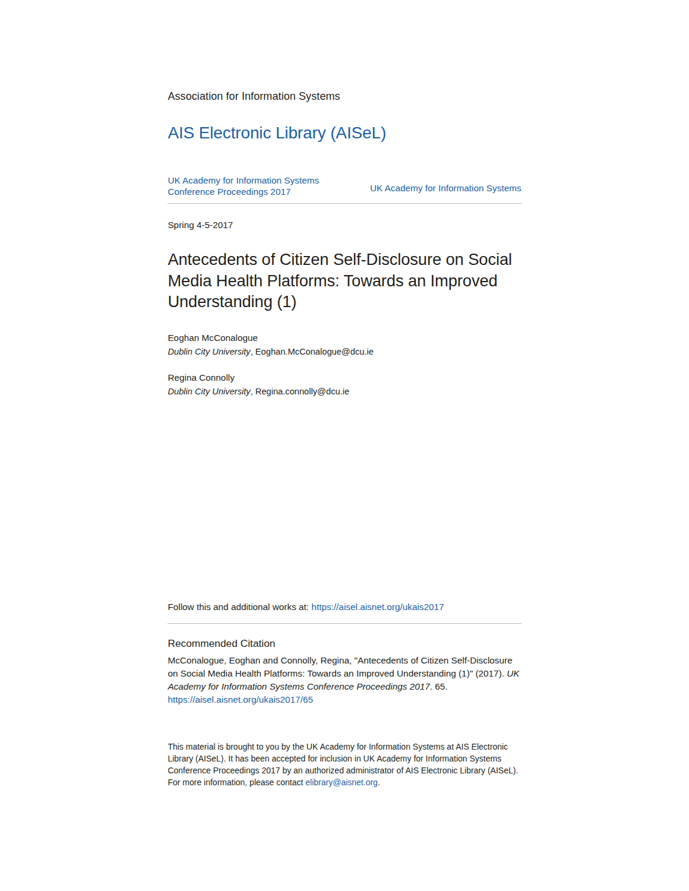Association for Information Systems
AIS Electronic Library (AISeL)
UK Academy for Information Systems
Conference Proceedings 2017
UK Academy for Information Systems
Spring 4-5-2017
Antecedents of Citizen Self-Disclosure on Social Media Health Platforms: Towards an Improved Understanding (1)
Eoghan McConalogue
Dublin City University, Eoghan.McConalogue@dcu.ie
Regina Connolly
Dublin City University, Regina.connolly@dcu.ie
Follow this and additional works at: https://aisel.aisnet.org/ukais2017
Recommended Citation
McConalogue, Eoghan and Connolly, Regina, "Antecedents of Citizen Self-Disclosure on Social Media Health Platforms: Towards an Improved Understanding (1)" (2017). UK Academy for Information Systems Conference Proceedings 2017. 65.
https://aisel.aisnet.org/ukais2017/65
This material is brought to you by the UK Academy for Information Systems at AIS Electronic Library (AISeL). It has been accepted for inclusion in UK Academy for Information Systems Conference Proceedings 2017 by an authorized administrator of AIS Electronic Library (AISeL). For more information, please contact elibrary@aisnet.org.